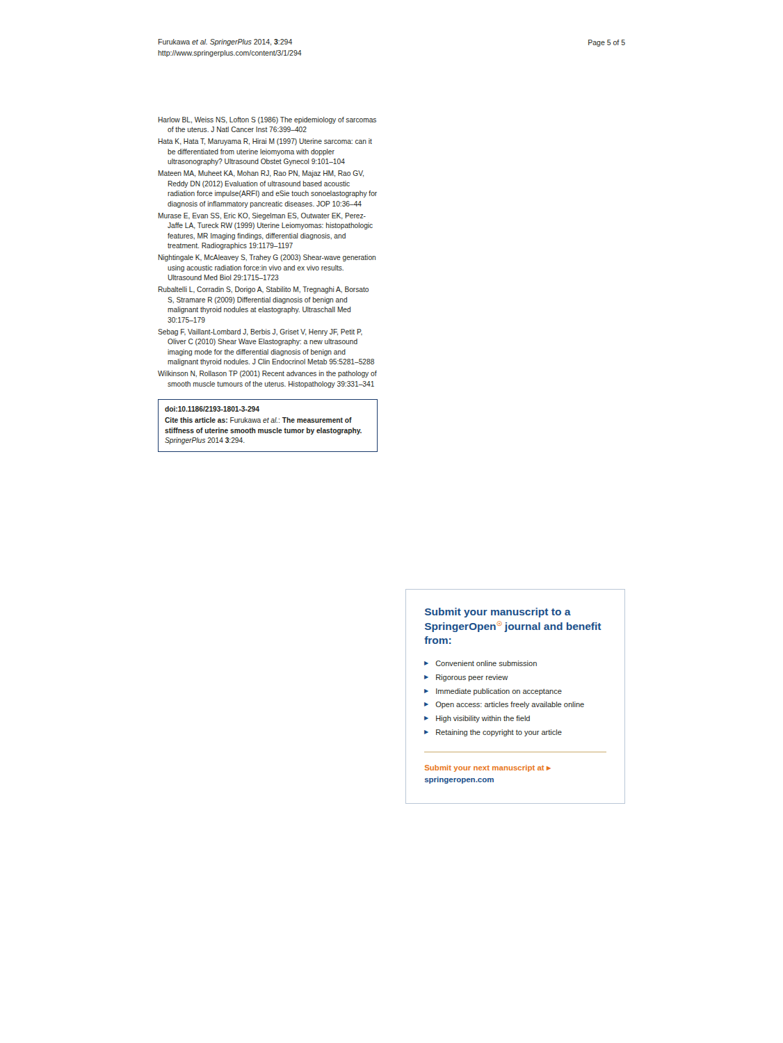Furukawa et al. SpringerPlus 2014, 3:294
http://www.springerplus.com/content/3/1/294
Page 5 of 5
Harlow BL, Weiss NS, Lofton S (1986) The epidemiology of sarcomas of the uterus. J Natl Cancer Inst 76:399–402
Hata K, Hata T, Maruyama R, Hirai M (1997) Uterine sarcoma: can it be differentiated from uterine leiomyoma with doppler ultrasonography? Ultrasound Obstet Gynecol 9:101–104
Mateen MA, Muheet KA, Mohan RJ, Rao PN, Majaz HM, Rao GV, Reddy DN (2012) Evaluation of ultrasound based acoustic radiation force impulse(ARFI) and eSie touch sonoelastography for diagnosis of inflammatory pancreatic diseases. JOP 10:36–44
Murase E, Evan SS, Eric KO, Siegelman ES, Outwater EK, Perez-Jaffe LA, Tureck RW (1999) Uterine Leiomyomas: histopathologic features, MR Imaging findings, differential diagnosis, and treatment. Radiographics 19:1179–1197
Nightingale K, McAleavey S, Trahey G (2003) Shear-wave generation using acoustic radiation force:in vivo and ex vivo results. Ultrasound Med Biol 29:1715–1723
Rubaltelli L, Corradin S, Dorigo A, Stabilito M, Tregnaghi A, Borsato S, Stramare R (2009) Differential diagnosis of benign and malignant thyroid nodules at elastography. Ultraschall Med 30:175–179
Sebag F, Vaillant-Lombard J, Berbis J, Griset V, Henry JF, Petit P, Oliver C (2010) Shear Wave Elastography: a new ultrasound imaging mode for the differential diagnosis of benign and malignant thyroid nodules. J Clin Endocrinol Metab 95:5281–5288
Wilkinson N, Rollason TP (2001) Recent advances in the pathology of smooth muscle tumours of the uterus. Histopathology 39:331–341
doi:10.1186/2193-1801-3-294
Cite this article as: Furukawa et al.: The measurement of stiffness of uterine smooth muscle tumor by elastography. SpringerPlus 2014 3:294.
Submit your manuscript to a SpringerOpen☉ journal and benefit from:
Convenient online submission
Rigorous peer review
Immediate publication on acceptance
Open access: articles freely available online
High visibility within the field
Retaining the copyright to your article
Submit your next manuscript at ▶ springeropen.com